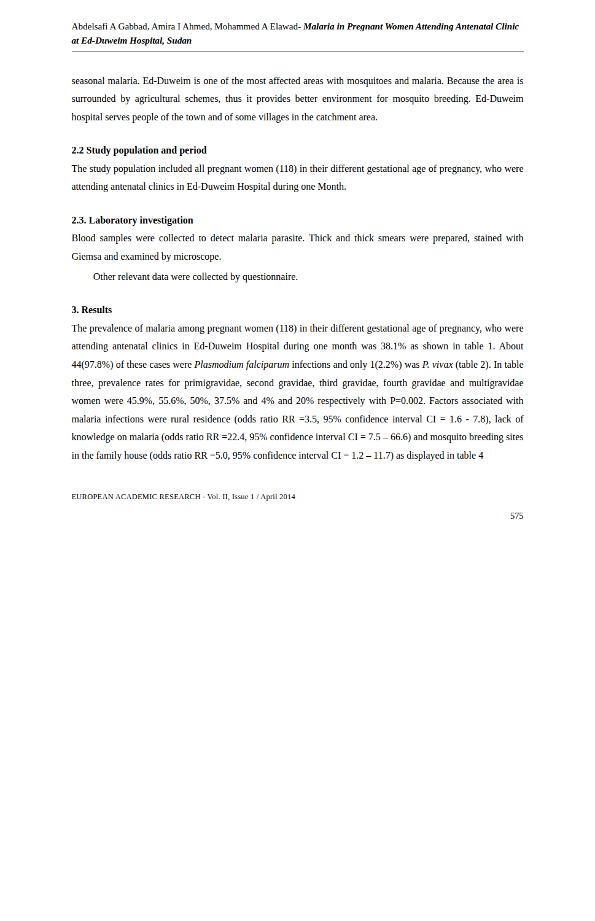Abdelsafi A Gabbad, Amira I Ahmed, Mohammed A Elawad- Malaria in Pregnant Women Attending Antenatal Clinic at Ed-Duweim Hospital, Sudan
seasonal malaria. Ed-Duweim is one of the most affected areas with mosquitoes and malaria. Because the area is surrounded by agricultural schemes, thus it provides better environment for mosquito breeding. Ed-Duweim hospital serves people of the town and of some villages in the catchment area.
2.2 Study population and period
The study population included all pregnant women (118) in their different gestational age of pregnancy, who were attending antenatal clinics in Ed-Duweim Hospital during one Month.
2.3. Laboratory investigation
Blood samples were collected to detect malaria parasite. Thick and thick smears were prepared, stained with Giemsa and examined by microscope.
Other relevant data were collected by questionnaire.
3. Results
The prevalence of malaria among pregnant women (118) in their different gestational age of pregnancy, who were attending antenatal clinics in Ed-Duweim Hospital during one month was 38.1% as shown in table 1. About 44(97.8%) of these cases were Plasmodium falciparum infections and only 1(2.2%) was P. vivax (table 2). In table three, prevalence rates for primigravidae, second gravidae, third gravidae, fourth gravidae and multigravidae women were 45.9%, 55.6%, 50%, 37.5% and 4% and 20% respectively with P=0.002. Factors associated with malaria infections were rural residence (odds ratio RR =3.5, 95% confidence interval CI = 1.6 - 7.8), lack of knowledge on malaria (odds ratio RR =22.4, 95% confidence interval CI = 7.5 – 66.6) and mosquito breeding sites in the family house (odds ratio RR =5.0, 95% confidence interval CI = 1.2 – 11.7) as displayed in table 4
EUROPEAN ACADEMIC RESEARCH - Vol. II, Issue 1 / April 2014
575